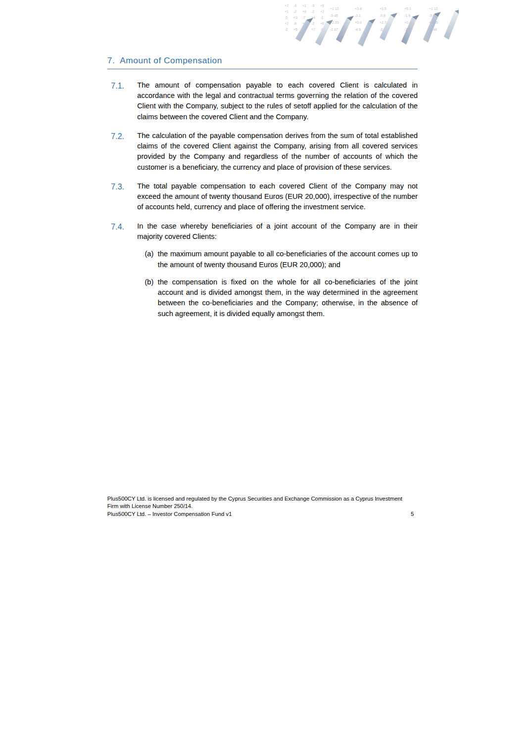+7 -4 +1 -3 +5 +1 -2 +9 -1 +2 -5 +3 -7 +4 -1 +2 -6 +8 -2 +6 -3 +5 -4 +7 -8 +1.12 -0.45 +2.03 -1.17 +3.4 -2.1 +0.9 -4.6 +1.5 -0.8 +2.7 -3.3 +5.1 -1.9 +0.4 -2.8 +1.12 -0.67 +3.05 -1.44
7. Amount of Compensation
7.1.
The amount of compensation payable to each covered Client is calculated in accordance with the legal and contractual terms governing the relation of the covered Client with the Company, subject to the rules of setoff applied for the calculation of the claims between the covered Client and the Company.
7.2.
The calculation of the payable compensation derives from the sum of total established claims of the covered Client against the Company, arising from all covered services provided by the Company and regardless of the number of accounts of which the customer is a beneficiary, the currency and place of provision of these services.
7.3.
The total payable compensation to each covered Client of the Company may not exceed the amount of twenty thousand Euros (EUR 20,000), irrespective of the number of accounts held, currency and place of offering the investment service.
7.4.
In the case whereby beneficiaries of a joint account of the Company are in their majority covered Clients:
(a)
the maximum amount payable to all co-beneficiaries of the account comes up to the amount of twenty thousand Euros (EUR 20,000); and
(b)
the compensation is fixed on the whole for all co-beneficiaries of the joint account and is divided amongst them, in the way determined in the agreement between the co-beneficiaries and the Company; otherwise, in the absence of such agreement, it is divided equally amongst them.
Plus500CY Ltd. is licensed and regulated by the Cyprus Securities and Exchange Commission as a Cyprus Investment Firm with License Number 250/14. Plus500CY Ltd. – Investor Compensation Fund v1 5